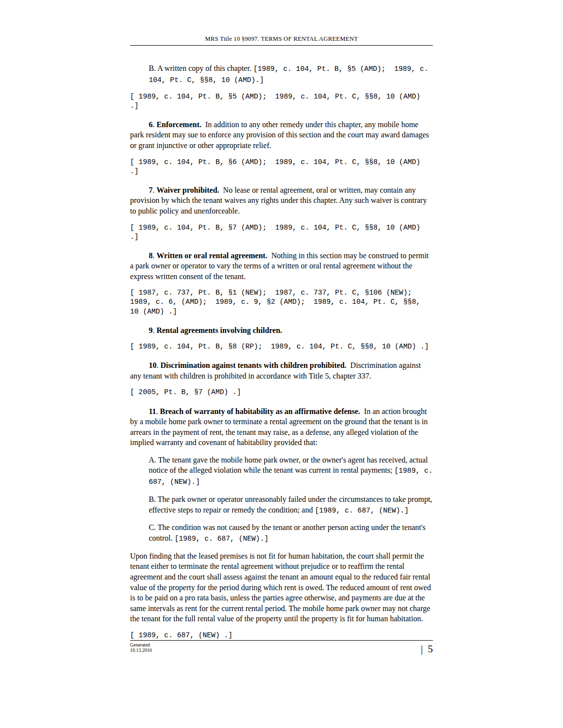MRS Title 10 §9097. TERMS OF RENTAL AGREEMENT
B. A written copy of this chapter. [1989, c. 104, Pt. B, §5 (AMD); 1989, c. 104, Pt. C, §§8, 10 (AMD).]
[ 1989, c. 104, Pt. B, §5 (AMD); 1989, c. 104, Pt. C, §§8, 10 (AMD) .]
6. Enforcement. In addition to any other remedy under this chapter, any mobile home park resident may sue to enforce any provision of this section and the court may award damages or grant injunctive or other appropriate relief.
[ 1989, c. 104, Pt. B, §6 (AMD); 1989, c. 104, Pt. C, §§8, 10 (AMD) .]
7. Waiver prohibited. No lease or rental agreement, oral or written, may contain any provision by which the tenant waives any rights under this chapter. Any such waiver is contrary to public policy and unenforceable.
[ 1989, c. 104, Pt. B, §7 (AMD); 1989, c. 104, Pt. C, §§8, 10 (AMD) .]
8. Written or oral rental agreement. Nothing in this section may be construed to permit a park owner or operator to vary the terms of a written or oral rental agreement without the express written consent of the tenant.
[ 1987, c. 737, Pt. B, §1 (NEW); 1987, c. 737, Pt. C, §106 (NEW); 1989, c. 6, (AMD); 1989, c. 9, §2 (AMD); 1989, c. 104, Pt. C, §§8, 10 (AMD) .]
9. Rental agreements involving children.
[ 1989, c. 104, Pt. B, §8 (RP); 1989, c. 104, Pt. C, §§8, 10 (AMD) .]
10. Discrimination against tenants with children prohibited. Discrimination against any tenant with children is prohibited in accordance with Title 5, chapter 337.
[ 2005, Pt. B, §7 (AMD) .]
11. Breach of warranty of habitability as an affirmative defense. In an action brought by a mobile home park owner to terminate a rental agreement on the ground that the tenant is in arrears in the payment of rent, the tenant may raise, as a defense, any alleged violation of the implied warranty and covenant of habitability provided that:
A. The tenant gave the mobile home park owner, or the owner's agent has received, actual notice of the alleged violation while the tenant was current in rental payments; [1989, c. 687, (NEW).]
B. The park owner or operator unreasonably failed under the circumstances to take prompt, effective steps to repair or remedy the condition; and [1989, c. 687, (NEW).]
C. The condition was not caused by the tenant or another person acting under the tenant's control. [1989, c. 687, (NEW).]
Upon finding that the leased premises is not fit for human habitation, the court shall permit the tenant either to terminate the rental agreement without prejudice or to reaffirm the rental agreement and the court shall assess against the tenant an amount equal to the reduced fair rental value of the property for the period during which rent is owed. The reduced amount of rent owed is to be paid on a pro rata basis, unless the parties agree otherwise, and payments are due at the same intervals as rent for the current rental period. The mobile home park owner may not charge the tenant for the full rental value of the property until the property is fit for human habitation.
[ 1989, c. 687, (NEW) .]
Generated
10.13.2016
|5